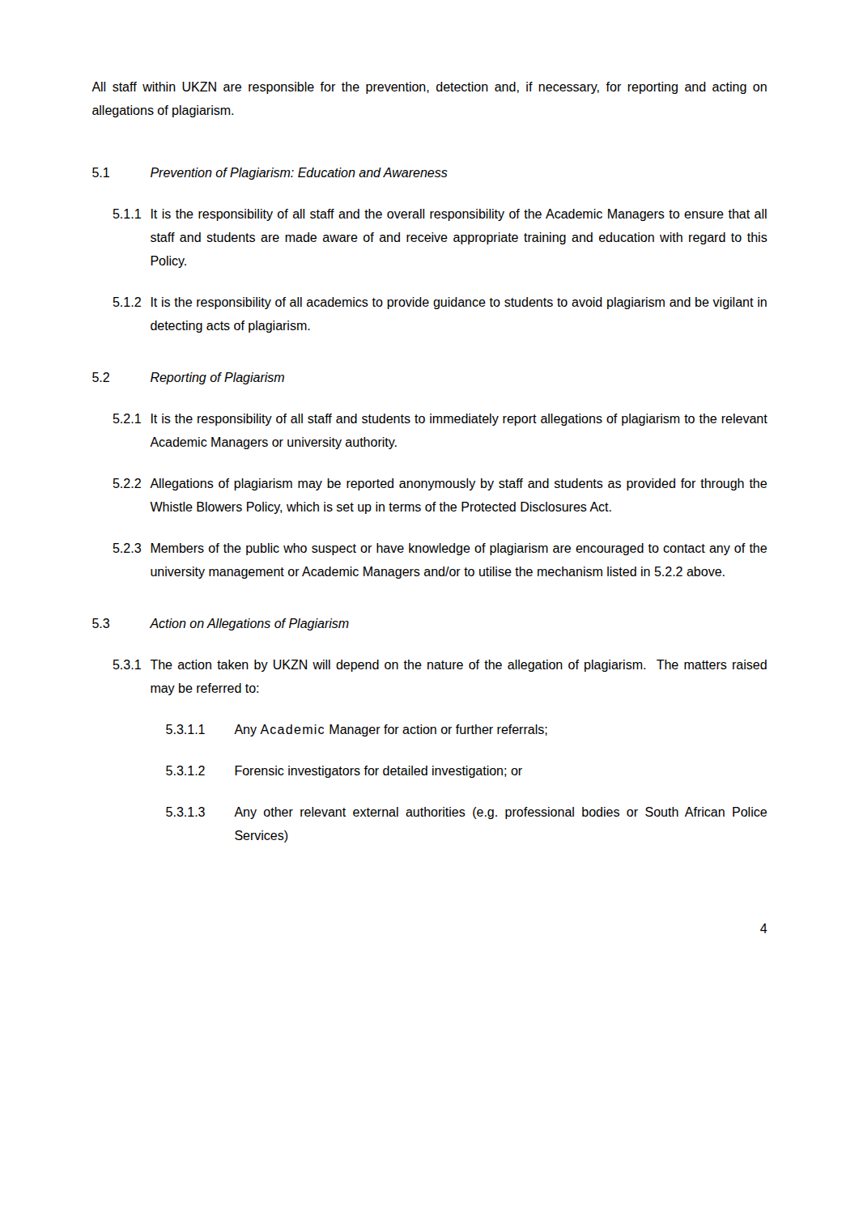All staff within UKZN are responsible for the prevention, detection and, if necessary, for reporting and acting on allegations of plagiarism.
5.1 Prevention of Plagiarism: Education and Awareness
5.1.1 It is the responsibility of all staff and the overall responsibility of the Academic Managers to ensure that all staff and students are made aware of and receive appropriate training and education with regard to this Policy.
5.1.2 It is the responsibility of all academics to provide guidance to students to avoid plagiarism and be vigilant in detecting acts of plagiarism.
5.2 Reporting of Plagiarism
5.2.1 It is the responsibility of all staff and students to immediately report allegations of plagiarism to the relevant Academic Managers or university authority.
5.2.2 Allegations of plagiarism may be reported anonymously by staff and students as provided for through the Whistle Blowers Policy, which is set up in terms of the Protected Disclosures Act.
5.2.3 Members of the public who suspect or have knowledge of plagiarism are encouraged to contact any of the university management or Academic Managers and/or to utilise the mechanism listed in 5.2.2 above.
5.3 Action on Allegations of Plagiarism
5.3.1 The action taken by UKZN will depend on the nature of the allegation of plagiarism. The matters raised may be referred to:
5.3.1.1 Any Academic Manager for action or further referrals;
5.3.1.2 Forensic investigators for detailed investigation; or
5.3.1.3 Any other relevant external authorities (e.g. professional bodies or South African Police Services)
4